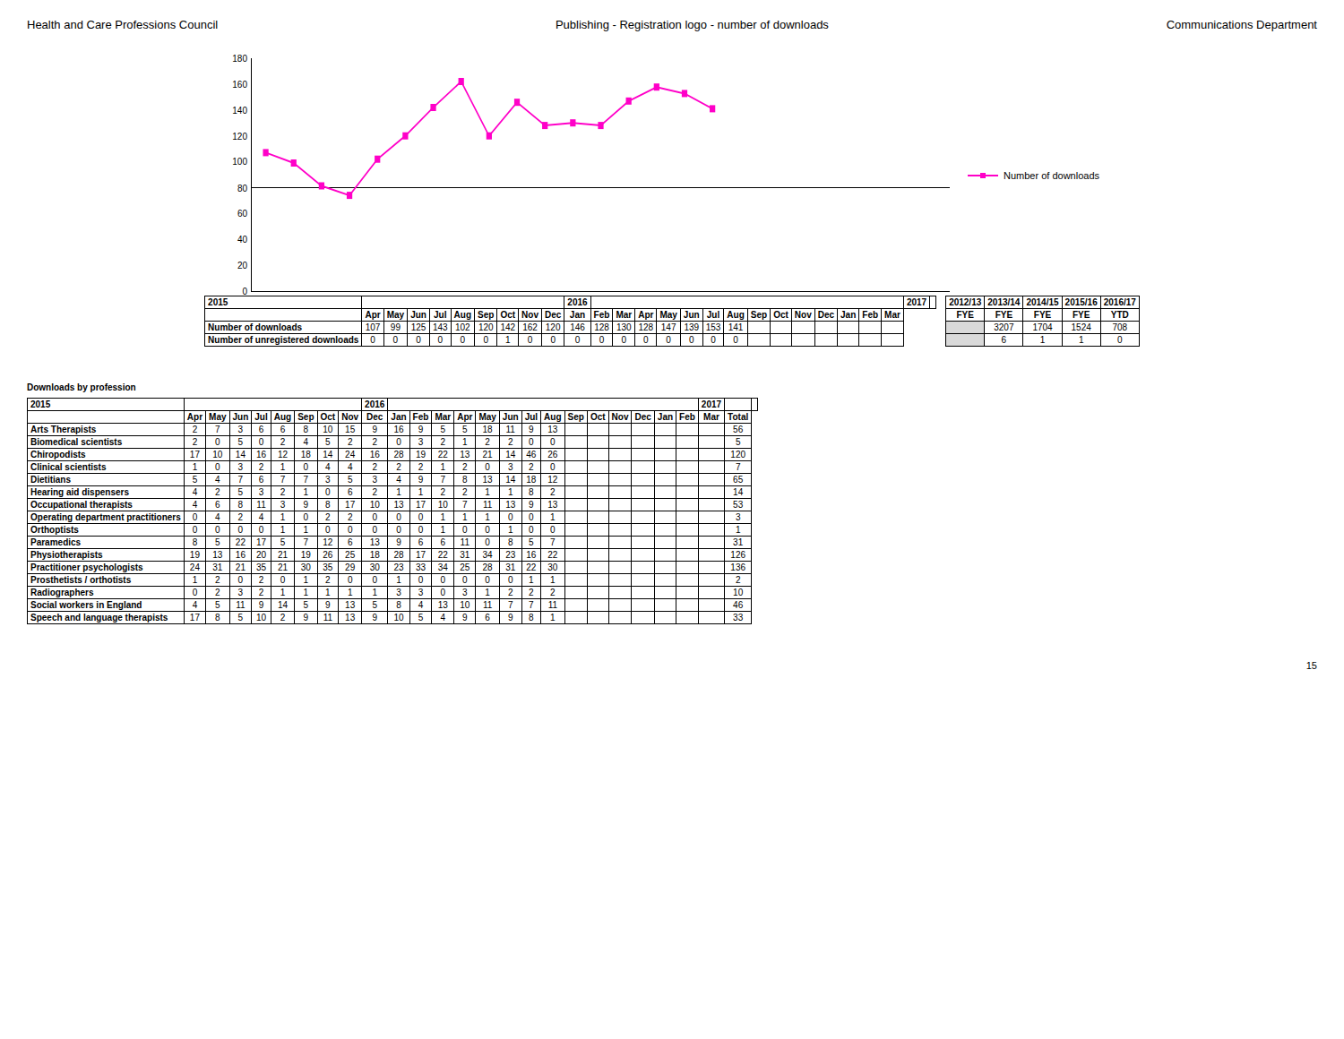Health and Care Professions Council
Publishing - Registration logo - number of downloads
Communications Department
180 160 140 120 100 80 60 40 20 0
Number of downloads
| 2015 | | 2016 | | 2017 | |
| --- | --- | --- | --- | --- | --- |
| | Apr | May | Jun | Jul | Aug | Sep | Oct | Nov | Dec | Jan | Feb | Mar | Apr | May | Jun | Jul | Aug | Sep | Oct | Nov | Dec | Jan | Feb | Mar |
| Number of downloads | 107 | 99 | 125 | 143 | 102 | 120 | 142 | 162 | 120 | 146 | 128 | 130 | 128 | 147 | 139 | 153 | 141 | | | | | | | |
| Number of unregistered downloads | 0 | 0 | 0 | 0 | 0 | 0 | 1 | 0 | 0 | 0 | 0 | 0 | 0 | 0 | 0 | 0 | 0 | | | | | | | |
| 2012/13 | 2013/14 | 2014/15 | 2015/16 | 2016/17 |
| --- | --- | --- | --- | --- |
| FYE | FYE | FYE | FYE | YTD |
| | 3207 | 1704 | 1524 | 708 |
| | 6 | 1 | 1 | 0 |
Downloads by profession
| 2015 | | 2016 | | 2017 | | |
| --- | --- | --- | --- | --- | --- | --- |
| | Apr | May | Jun | Jul | Aug | Sep | Oct | Nov | Dec | Jan | Feb | Mar | Apr | May | Jun | Jul | Aug | Sep | Oct | Nov | Dec | Jan | Feb | Mar | Total |
| Arts Therapists | 2 | 7 | 3 | 6 | 6 | 8 | 10 | 15 | 9 | 16 | 9 | 5 | 5 | 18 | 11 | 9 | 13 | | | | | | | | 56 |
| Biomedical scientists | 2 | 0 | 5 | 0 | 2 | 4 | 5 | 2 | 2 | 0 | 3 | 2 | 1 | 2 | 2 | 0 | 0 | | | | | | | | 5 |
| Chiropodists | 17 | 10 | 14 | 16 | 12 | 18 | 14 | 24 | 16 | 28 | 19 | 22 | 13 | 21 | 14 | 46 | 26 | | | | | | | | 120 |
| Clinical scientists | 1 | 0 | 3 | 2 | 1 | 0 | 4 | 4 | 2 | 2 | 2 | 1 | 2 | 0 | 3 | 2 | 0 | | | | | | | | 7 |
| Dietitians | 5 | 4 | 7 | 6 | 7 | 7 | 3 | 5 | 3 | 4 | 9 | 7 | 8 | 13 | 14 | 18 | 12 | | | | | | | | 65 |
| Hearing aid dispensers | 4 | 2 | 5 | 3 | 2 | 1 | 0 | 6 | 2 | 1 | 1 | 2 | 2 | 1 | 1 | 8 | 2 | | | | | | | | 14 |
| Occupational therapists | 4 | 6 | 8 | 11 | 3 | 9 | 8 | 17 | 10 | 13 | 17 | 10 | 7 | 11 | 13 | 9 | 13 | | | | | | | | 53 |
| Operating department practitioners | 0 | 4 | 2 | 4 | 1 | 0 | 2 | 2 | 0 | 0 | 0 | 1 | 1 | 1 | 0 | 0 | 1 | | | | | | | | 3 |
| Orthoptists | 0 | 0 | 0 | 0 | 1 | 1 | 0 | 0 | 0 | 0 | 0 | 1 | 0 | 0 | 1 | 0 | 0 | | | | | | | | 1 |
| Paramedics | 8 | 5 | 22 | 17 | 5 | 7 | 12 | 6 | 13 | 9 | 6 | 6 | 11 | 0 | 8 | 5 | 7 | | | | | | | | 31 |
| Physiotherapists | 19 | 13 | 16 | 20 | 21 | 19 | 26 | 25 | 18 | 28 | 17 | 22 | 31 | 34 | 23 | 16 | 22 | | | | | | | | 126 |
| Practitioner psychologists | 24 | 31 | 21 | 35 | 21 | 30 | 35 | 29 | 30 | 23 | 33 | 34 | 25 | 28 | 31 | 22 | 30 | | | | | | | | 136 |
| Prosthetists / orthotists | 1 | 2 | 0 | 2 | 0 | 1 | 2 | 0 | 0 | 1 | 0 | 0 | 0 | 0 | 0 | 1 | 1 | | | | | | | | 2 |
| Radiographers | 0 | 2 | 3 | 2 | 1 | 1 | 1 | 1 | 1 | 3 | 3 | 0 | 3 | 1 | 2 | 2 | 2 | | | | | | | | 10 |
| Social workers in England | 4 | 5 | 11 | 9 | 14 | 5 | 9 | 13 | 5 | 8 | 4 | 13 | 10 | 11 | 7 | 7 | 11 | | | | | | | | 46 |
| Speech and language therapists | 17 | 8 | 5 | 10 | 2 | 9 | 11 | 13 | 9 | 10 | 5 | 4 | 9 | 6 | 9 | 8 | 1 | | | | | | | | 33 |
15